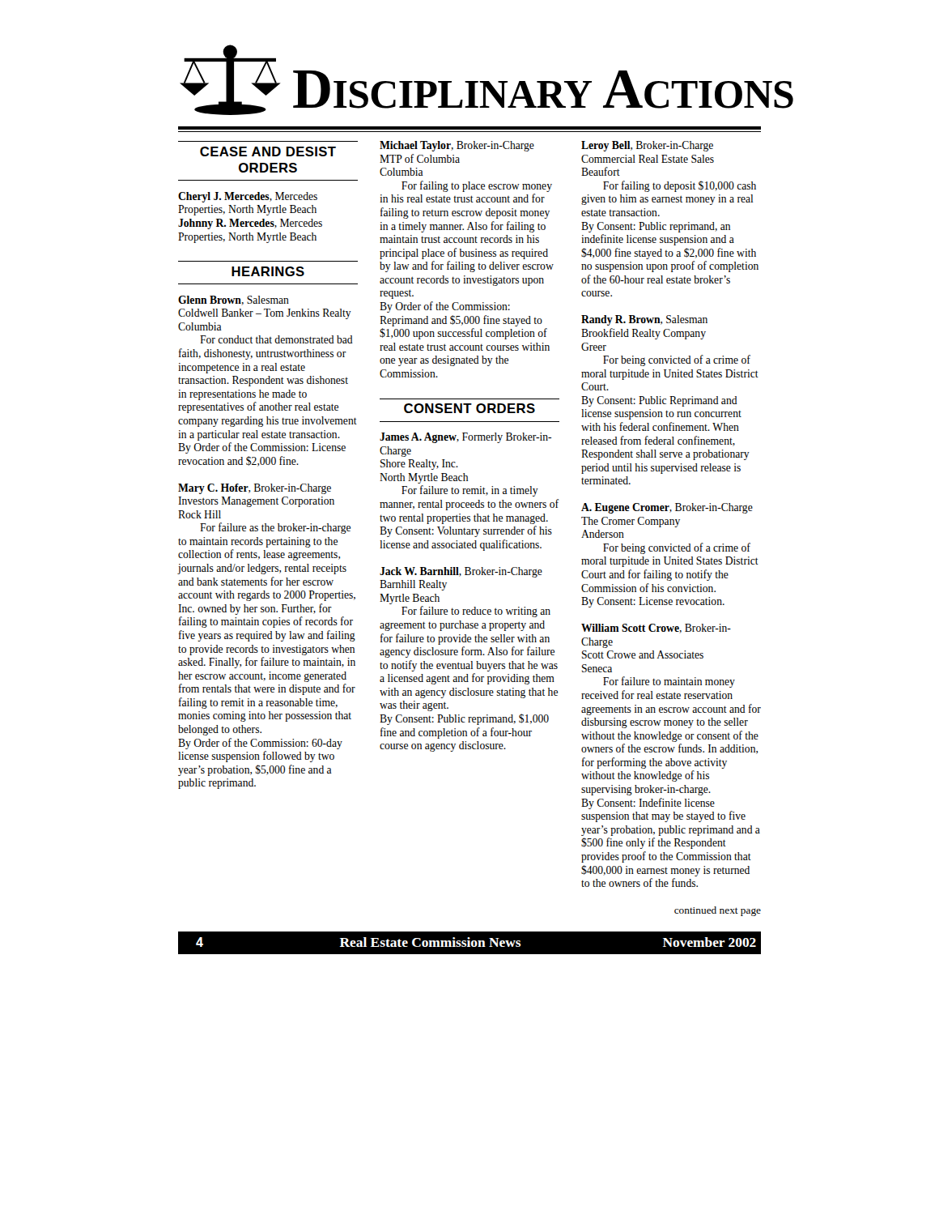DISCIPLINARY ACTIONS
Cease and Desist Orders
Cheryl J. Mercedes, Mercedes Properties, North Myrtle Beach Johnny R. Mercedes, Mercedes Properties, North Myrtle Beach
Hearings
Glenn Brown, Salesman Coldwell Banker – Tom Jenkins Realty Columbia
For conduct that demonstrated bad faith, dishonesty, untrustworthiness or incompetence in a real estate transaction. Respondent was dishonest in representations he made to representatives of another real estate company regarding his true involvement in a particular real estate transaction.
By Order of the Commission: License revocation and $2,000 fine.
Mary C. Hofer, Broker-in-Charge Investors Management Corporation Rock Hill
For failure as the broker-in-charge to maintain records pertaining to the collection of rents, lease agreements, journals and/or ledgers, rental receipts and bank statements for her escrow account with regards to 2000 Properties, Inc. owned by her son. Further, for failing to maintain copies of records for five years as required by law and failing to provide records to investigators when asked. Finally, for failure to maintain, in her escrow account, income generated from rentals that were in dispute and for failing to remit in a reasonable time, monies coming into her possession that belonged to others.
By Order of the Commission: 60-day license suspension followed by two year’s probation, $5,000 fine and a public reprimand.
Michael Taylor, Broker-in-Charge MTP of Columbia Columbia
For failing to place escrow money in his real estate trust account and for failing to return escrow deposit money in a timely manner. Also for failing to maintain trust account records in his principal place of business as required by law and for failing to deliver escrow account records to investigators upon request.
By Order of the Commission: Reprimand and $5,000 fine stayed to $1,000 upon successful completion of real estate trust account courses within one year as designated by the Commission.
Consent Orders
James A. Agnew, Formerly Broker-in-Charge Shore Realty, Inc. North Myrtle Beach
For failure to remit, in a timely manner, rental proceeds to the owners of two rental properties that he managed.
By Consent: Voluntary surrender of his license and associated qualifications.
Jack W. Barnhill, Broker-in-Charge Barnhill Realty Myrtle Beach
For failure to reduce to writing an agreement to purchase a property and for failure to provide the seller with an agency disclosure form. Also for failure to notify the eventual buyers that he was a licensed agent and for providing them with an agency disclosure stating that he was their agent.
By Consent: Public reprimand, $1,000 fine and completion of a four-hour course on agency disclosure.
Leroy Bell, Broker-in-Charge Commercial Real Estate Sales Beaufort
For failing to deposit $10,000 cash given to him as earnest money in a real estate transaction.
By Consent: Public reprimand, an indefinite license suspension and a $4,000 fine stayed to a $2,000 fine with no suspension upon proof of completion of the 60-hour real estate broker’s course.
Randy R. Brown, Salesman Brookfield Realty Company Greer
For being convicted of a crime of moral turpitude in United States District Court.
By Consent: Public Reprimand and license suspension to run concurrent with his federal confinement. When released from federal confinement, Respondent shall serve a probationary period until his supervised release is terminated.
A. Eugene Cromer, Broker-in-Charge The Cromer Company Anderson
For being convicted of a crime of moral turpitude in United States District Court and for failing to notify the Commission of his conviction.
By Consent: License revocation.
William Scott Crowe, Broker-in-Charge Scott Crowe and Associates Seneca
For failure to maintain money received for real estate reservation agreements in an escrow account and for disbursing escrow money to the seller without the knowledge or consent of the owners of the escrow funds. In addition, for performing the above activity without the knowledge of his supervising broker-in-charge.
By Consent: Indefinite license suspension that may be stayed to five year’s probation, public reprimand and a $500 fine only if the Respondent provides proof to the Commission that $400,000 in earnest money is returned to the owners of the funds.
continued next page
4
Real Estate Commission News
November 2002